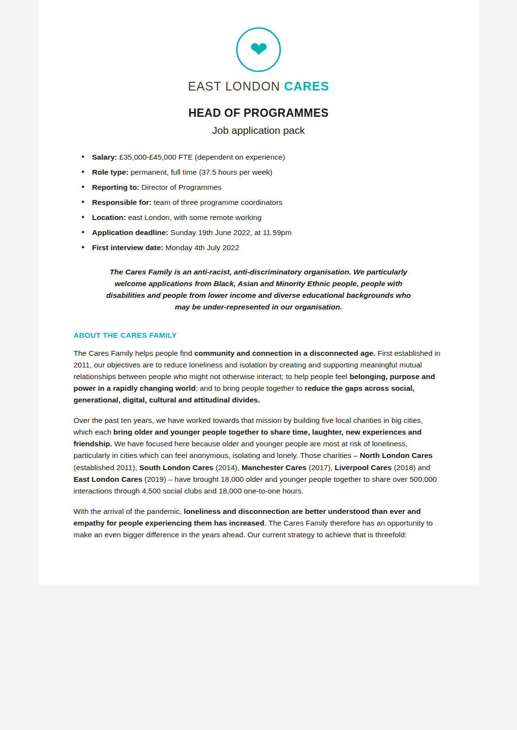❤
EAST LONDON CARES
HEAD OF PROGRAMMES
Job application pack
Salary: £35,000-£45,000 FTE (dependent on experience)
Role type: permanent, full time (37.5 hours per week)
Reporting to: Director of Programmes
Responsible for: team of three programme coordinators
Location: east London, with some remote working
Application deadline: Sunday 19th June 2022, at 11.59pm
First interview date: Monday 4th July 2022
The Cares Family is an anti-racist, anti-discriminatory organisation. We particularly welcome applications from Black, Asian and Minority Ethnic people, people with disabilities and people from lower income and diverse educational backgrounds who may be under-represented in our organisation.
About the Cares Family
The Cares Family helps people find community and connection in a disconnected age. First established in 2011, our objectives are to reduce loneliness and isolation by creating and supporting meaningful mutual relationships between people who might not otherwise interact; to help people feel belonging, purpose and power in a rapidly changing world; and to bring people together to reduce the gaps across social, generational, digital, cultural and attitudinal divides.
Over the past ten years, we have worked towards that mission by building five local charities in big cities, which each bring older and younger people together to share time, laughter, new experiences and friendship. We have focused here because older and younger people are most at risk of loneliness, particularly in cities which can feel anonymous, isolating and lonely. Those charities – North London Cares (established 2011), South London Cares (2014), Manchester Cares (2017), Liverpool Cares (2018) and East London Cares (2019) – have brought 18,000 older and younger people together to share over 500,000 interactions through 4,500 social clubs and 18,000 one-to-one hours.
With the arrival of the pandemic, loneliness and disconnection are better understood than ever and empathy for people experiencing them has increased. The Cares Family therefore has an opportunity to make an even bigger difference in the years ahead. Our current strategy to achieve that is threefold: